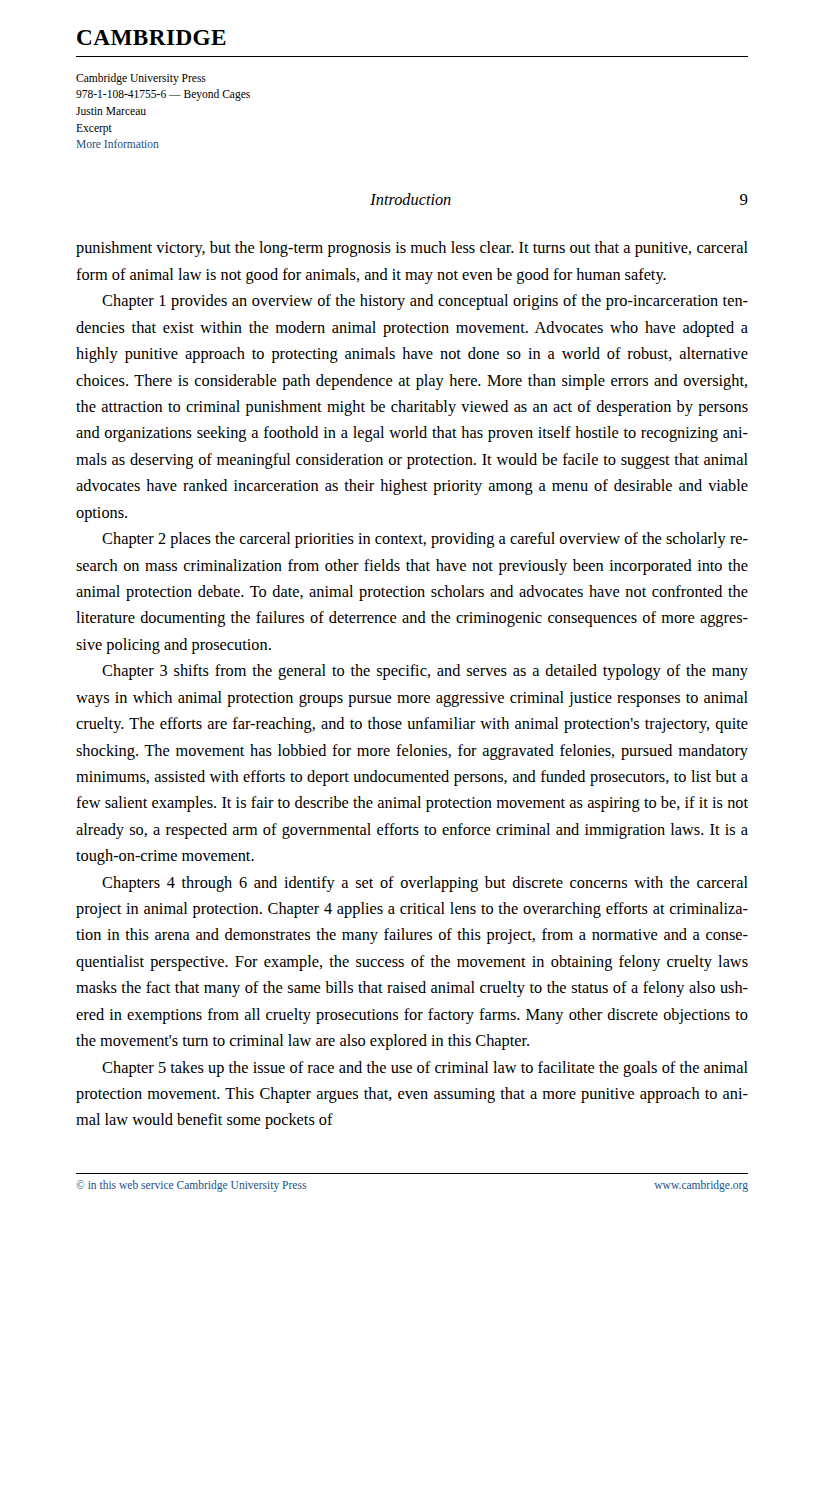Cambridge
Cambridge University Press
978-1-108-41755-6 — Beyond Cages
Justin Marceau
Excerpt
More Information
Introduction 9
punishment victory, but the long-term prognosis is much less clear. It turns out that a punitive, carceral form of animal law is not good for animals, and it may not even be good for human safety.
Chapter 1 provides an overview of the history and conceptual origins of the pro-incarceration tendencies that exist within the modern animal protection movement. Advocates who have adopted a highly punitive approach to protecting animals have not done so in a world of robust, alternative choices. There is considerable path dependence at play here. More than simple errors and oversight, the attraction to criminal punishment might be charitably viewed as an act of desperation by persons and organizations seeking a foothold in a legal world that has proven itself hostile to recognizing animals as deserving of meaningful consideration or protection. It would be facile to suggest that animal advocates have ranked incarceration as their highest priority among a menu of desirable and viable options.
Chapter 2 places the carceral priorities in context, providing a careful overview of the scholarly research on mass criminalization from other fields that have not previously been incorporated into the animal protection debate. To date, animal protection scholars and advocates have not confronted the literature documenting the failures of deterrence and the criminogenic consequences of more aggressive policing and prosecution.
Chapter 3 shifts from the general to the specific, and serves as a detailed typology of the many ways in which animal protection groups pursue more aggressive criminal justice responses to animal cruelty. The efforts are far-reaching, and to those unfamiliar with animal protection's trajectory, quite shocking. The movement has lobbied for more felonies, for aggravated felonies, pursued mandatory minimums, assisted with efforts to deport undocumented persons, and funded prosecutors, to list but a few salient examples. It is fair to describe the animal protection movement as aspiring to be, if it is not already so, a respected arm of governmental efforts to enforce criminal and immigration laws. It is a tough-on-crime movement.
Chapters 4 through 6 and identify a set of overlapping but discrete concerns with the carceral project in animal protection. Chapter 4 applies a critical lens to the overarching efforts at criminalization in this arena and demonstrates the many failures of this project, from a normative and a consequentialist perspective. For example, the success of the movement in obtaining felony cruelty laws masks the fact that many of the same bills that raised animal cruelty to the status of a felony also ushered in exemptions from all cruelty prosecutions for factory farms. Many other discrete objections to the movement's turn to criminal law are also explored in this Chapter.
Chapter 5 takes up the issue of race and the use of criminal law to facilitate the goals of the animal protection movement. This Chapter argues that, even assuming that a more punitive approach to animal law would benefit some pockets of
© in this web service Cambridge University Press www.cambridge.org